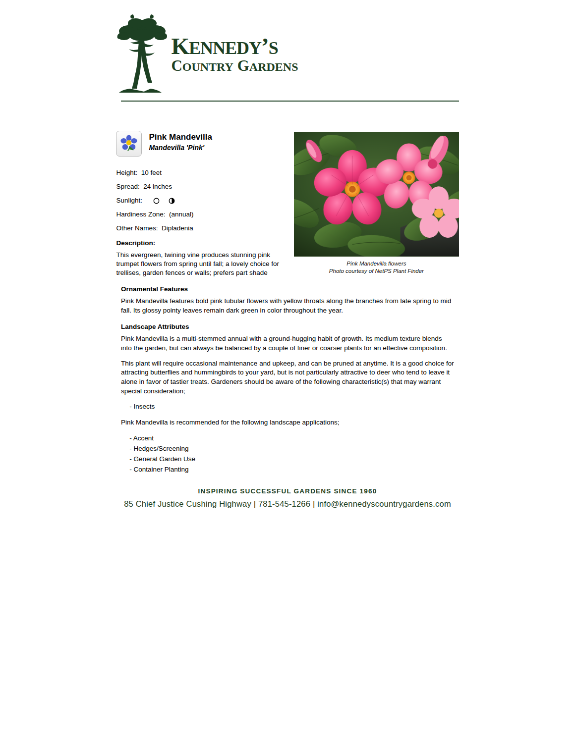KENNEDY’S
COUNTRY GARDENS
Pink Mandevilla
Mandevilla 'Pink'
Height: 10 feet
Spread: 24 inches
Sunlight:
Hardiness Zone: (annual)
Other Names: Dipladenia
Description:
This evergreen, twining vine produces stunning pink trumpet flowers from spring until fall; a lovely choice for trellises, garden fences or walls; prefers part shade
Pink Mandevilla flowers
Photo courtesy of NetPS Plant Finder
Ornamental Features
Pink Mandevilla features bold pink tubular flowers with yellow throats along the branches from late spring to mid fall. Its glossy pointy leaves remain dark green in color throughout the year.
Landscape Attributes
Pink Mandevilla is a multi-stemmed annual with a ground-hugging habit of growth. Its medium texture blends into the garden, but can always be balanced by a couple of finer or coarser plants for an effective composition.
This plant will require occasional maintenance and upkeep, and can be pruned at anytime. It is a good choice for attracting butterflies and hummingbirds to your yard, but is not particularly attractive to deer who tend to leave it alone in favor of tastier treats. Gardeners should be aware of the following characteristic(s) that may warrant special consideration;
Insects
Pink Mandevilla is recommended for the following landscape applications;
Accent
Hedges/Screening
General Garden Use
Container Planting
INSPIRING SUCCESSFUL GARDENS SINCE 1960
85 Chief Justice Cushing Highway | 781-545-1266 | info@kennedyscountrygardens.com